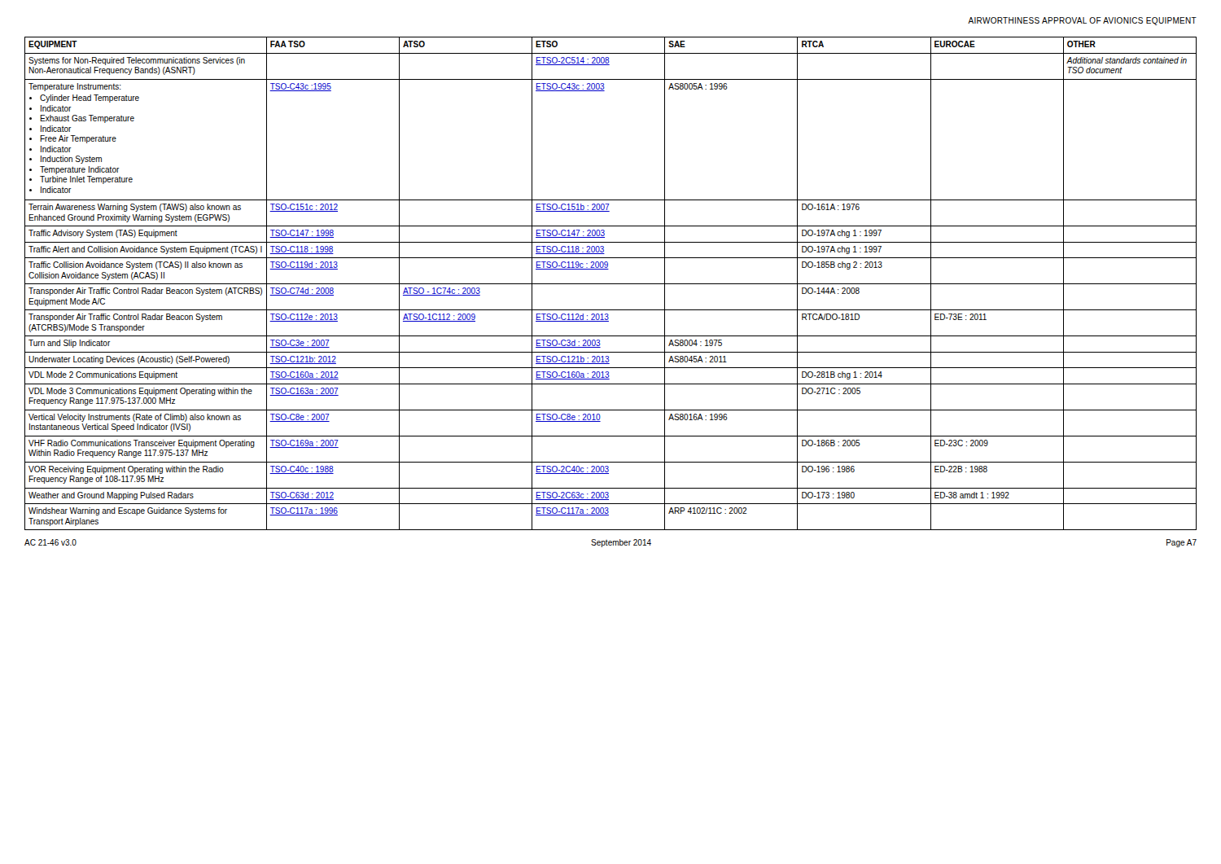AIRWORTHINESS APPROVAL OF AVIONICS EQUIPMENT
| EQUIPMENT | FAA TSO | ATSO | ETSO | SAE | RTCA | EUROCAE | OTHER |
| --- | --- | --- | --- | --- | --- | --- | --- |
| Systems for Non-Required Telecommunications Services (in Non-Aeronautical Frequency Bands) (ASNRT) | | | ETSO-2C514 : 2008 | | | | Additional standards contained in TSO document |
| Temperature Instruments: Cylinder Head Temperature Indicator Exhaust Gas Temperature Indicator Free Air Temperature Indicator Induction System Temperature Indicator Turbine Inlet Temperature Indicator | TSO-C43c :1995 | | ETSO-C43c : 2003 | AS8005A : 1996 | | | |
| Terrain Awareness Warning System (TAWS) also known as Enhanced Ground Proximity Warning System (EGPWS) | TSO-C151c : 2012 | | ETSO-C151b : 2007 | | DO-161A : 1976 | | |
| Traffic Advisory System (TAS) Equipment | TSO-C147 : 1998 | | ETSO-C147 : 2003 | | DO-197A chg 1 : 1997 | | |
| Traffic Alert and Collision Avoidance System Equipment (TCAS) I | TSO-C118 : 1998 | | ETSO-C118 : 2003 | | DO-197A chg 1 : 1997 | | |
| Traffic Collision Avoidance System (TCAS) II also known as Collision Avoidance System (ACAS) II | TSO-C119d : 2013 | | ETSO-C119c : 2009 | | DO-185B chg 2 : 2013 | | |
| Transponder Air Traffic Control Radar Beacon System (ATCRBS) Equipment Mode A/C | TSO-C74d : 2008 | ATSO - 1C74c : 2003 | | | DO-144A : 2008 | | |
| Transponder Air Traffic Control Radar Beacon System (ATCRBS)/Mode S Transponder | TSO-C112e : 2013 | ATSO-1C112 : 2009 | ETSO-C112d : 2013 | | RTCA/DO-181D | ED-73E : 2011 | |
| Turn and Slip Indicator | TSO-C3e : 2007 | | ETSO-C3d : 2003 | AS8004 : 1975 | | | |
| Underwater Locating Devices (Acoustic) (Self-Powered) | TSO-C121b: 2012 | | ETSO-C121b : 2013 | AS8045A : 2011 | | | |
| VDL Mode 2 Communications Equipment | TSO-C160a : 2012 | | ETSO-C160a : 2013 | | DO-281B chg 1 : 2014 | | |
| VDL Mode 3 Communications Equipment Operating within the Frequency Range 117.975-137.000 MHz | TSO-C163a : 2007 | | | | DO-271C : 2005 | | |
| Vertical Velocity Instruments (Rate of Climb) also known as Instantaneous Vertical Speed Indicator (IVSI) | TSO-C8e : 2007 | | ETSO-C8e : 2010 | AS8016A : 1996 | | | |
| VHF Radio Communications Transceiver Equipment Operating Within Radio Frequency Range 117.975-137 MHz | TSO-C169a : 2007 | | | | DO-186B : 2005 | ED-23C : 2009 | |
| VOR Receiving Equipment Operating within the Radio Frequency Range of 108-117.95 MHz | TSO-C40c : 1988 | | ETSO-2C40c : 2003 | | DO-196 : 1986 | ED-22B : 1988 | |
| Weather and Ground Mapping Pulsed Radars | TSO-C63d : 2012 | | ETSO-2C63c : 2003 | | DO-173 : 1980 | ED-38 amdt 1 : 1992 | |
| Windshear Warning and Escape Guidance Systems for Transport Airplanes | TSO-C117a : 1996 | | ETSO-C117a : 2003 | ARP 4102/11C : 2002 | | | |
AC 21-46 v3.0
September 2014
Page A7